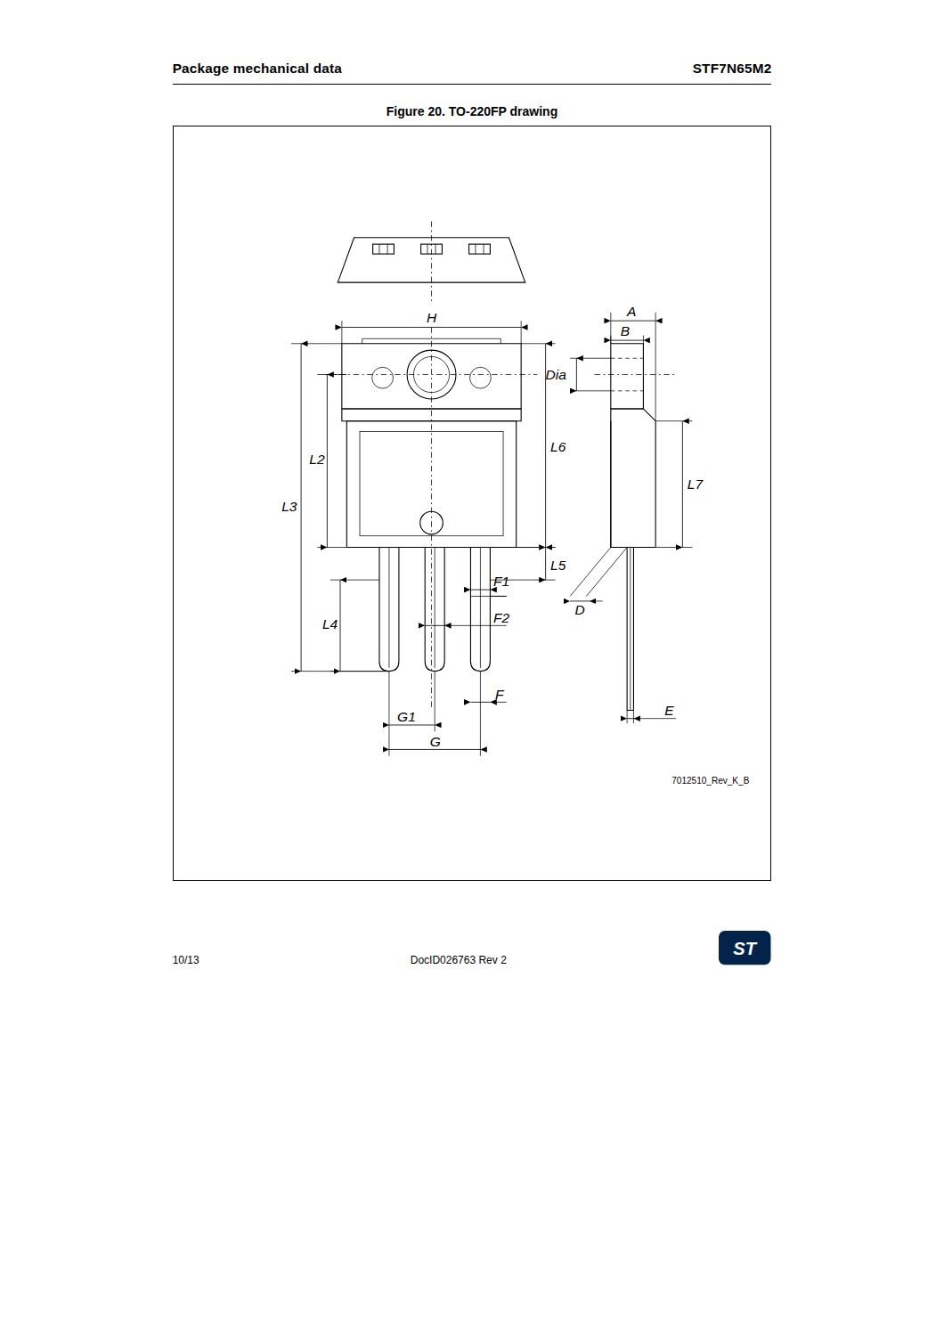Package mechanical data
STF7N65M2
Figure 20. TO-220FP drawing
H L6 L5 L2 L3 L4 F1 F2 F G1 G Dia A B L7 D E 7012510_Rev_K_B
10/13
DocID026763 Rev 2
ST